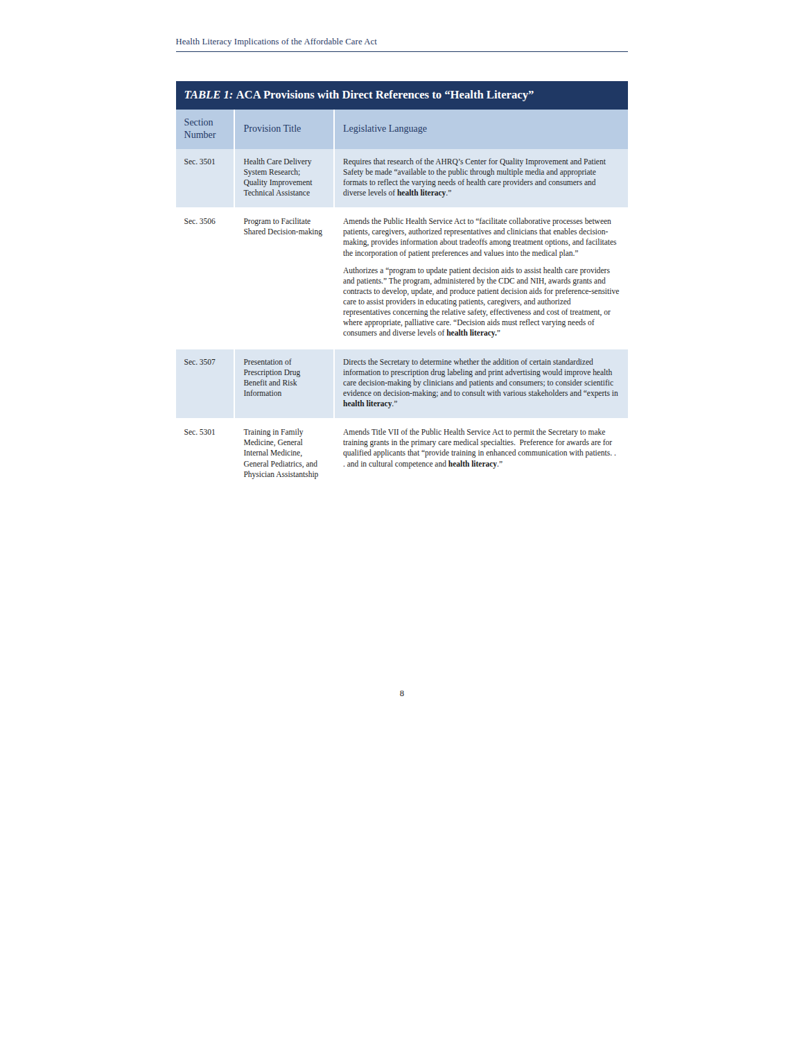Health Literacy Implications of the Affordable Care Act
TABLE 1: ACA Provisions with Direct References to “Health Literacy”
| Section Number | Provision Title | Legislative Language |
| --- | --- | --- |
| Sec. 3501 | Health Care Delivery System Research; Quality Improvement Technical Assistance | Requires that research of the AHRQ’s Center for Quality Improvement and Patient Safety be made “available to the public through multiple media and appropriate formats to reflect the varying needs of health care providers and consumers and diverse levels of health literacy .” |
| Sec. 3506 | Program to Facilitate Shared Decision-making | Amends the Public Health Service Act to “facilitate collaborative processes between patients, caregivers, authorized representatives and clinicians that enables decision-making, provides information about tradeoffs among treatment options, and facilitates the incorporation of patient preferences and values into the medical plan.” Authorizes a “program to update patient decision aids to assist health care providers and patients.” The program, administered by the CDC and NIH, awards grants and contracts to develop, update, and produce patient decision aids for preference-sensitive care to assist providers in educating patients, caregivers, and authorized representatives concerning the relative safety, effectiveness and cost of treatment, or where appropriate, palliative care. “Decision aids must reflect varying needs of consumers and diverse levels of health literacy. ” |
| Sec. 3507 | Presentation of Prescription Drug Benefit and Risk Information | Directs the Secretary to determine whether the addition of certain standardized information to prescription drug labeling and print advertising would improve health care decision-making by clinicians and patients and consumers; to consider scientific evidence on decision-making; and to consult with various stakeholders and “experts in health literacy .” |
| Sec. 5301 | Training in Family Medicine, General Internal Medicine, General Pediatrics, and Physician Assistantship | Amends Title VII of the Public Health Service Act to permit the Secretary to make training grants in the primary care medical specialties. Preference for awards are for qualified applicants that “provide training in enhanced communication with patients. . . and in cultural competence and health literacy .” |
8